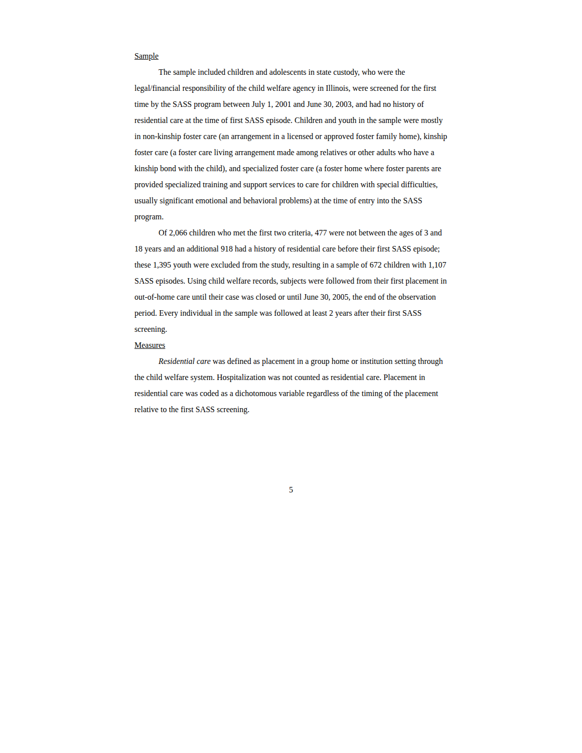Sample
The sample included children and adolescents in state custody, who were the legal/financial responsibility of the child welfare agency in Illinois, were screened for the first time by the SASS program between July 1, 2001 and June 30, 2003, and had no history of residential care at the time of first SASS episode. Children and youth in the sample were mostly in non-kinship foster care (an arrangement in a licensed or approved foster family home), kinship foster care (a foster care living arrangement made among relatives or other adults who have a kinship bond with the child), and specialized foster care (a foster home where foster parents are provided specialized training and support services to care for children with special difficulties, usually significant emotional and behavioral problems) at the time of entry into the SASS program.
Of 2,066 children who met the first two criteria, 477 were not between the ages of 3 and 18 years and an additional 918 had a history of residential care before their first SASS episode; these 1,395 youth were excluded from the study, resulting in a sample of 672 children with 1,107 SASS episodes. Using child welfare records, subjects were followed from their first placement in out-of-home care until their case was closed or until June 30, 2005, the end of the observation period. Every individual in the sample was followed at least 2 years after their first SASS screening.
Measures
Residential care was defined as placement in a group home or institution setting through the child welfare system. Hospitalization was not counted as residential care. Placement in residential care was coded as a dichotomous variable regardless of the timing of the placement relative to the first SASS screening.
5